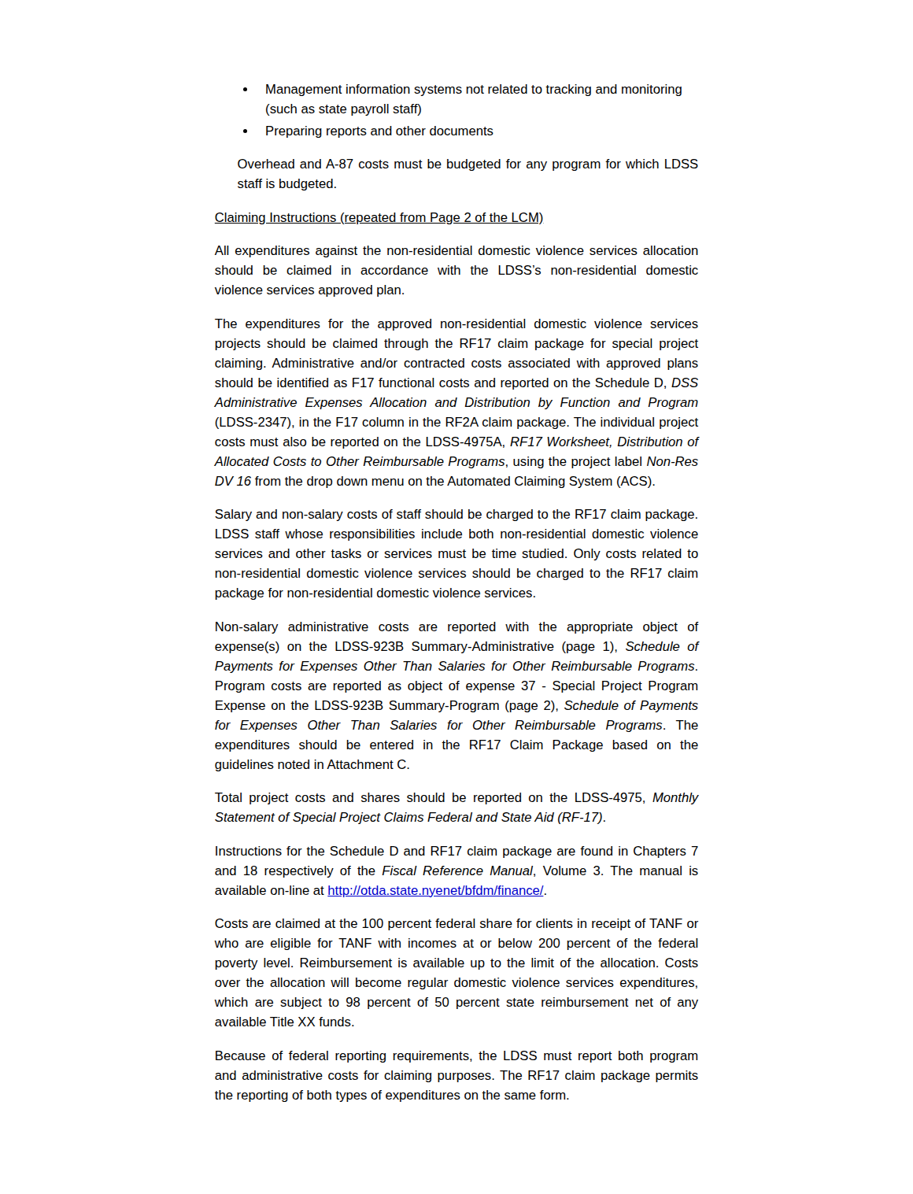Management information systems not related to tracking and monitoring (such as state payroll staff)
Preparing reports and other documents
Overhead and A-87 costs must be budgeted for any program for which LDSS staff is budgeted.
Claiming Instructions (repeated from Page 2 of the LCM)
All expenditures against the non-residential domestic violence services allocation should be claimed in accordance with the LDSS’s non-residential domestic violence services approved plan.
The expenditures for the approved non-residential domestic violence services projects should be claimed through the RF17 claim package for special project claiming. Administrative and/or contracted costs associated with approved plans should be identified as F17 functional costs and reported on the Schedule D, DSS Administrative Expenses Allocation and Distribution by Function and Program (LDSS-2347), in the F17 column in the RF2A claim package. The individual project costs must also be reported on the LDSS-4975A, RF17 Worksheet, Distribution of Allocated Costs to Other Reimbursable Programs, using the project label Non-Res DV 16 from the drop down menu on the Automated Claiming System (ACS).
Salary and non-salary costs of staff should be charged to the RF17 claim package. LDSS staff whose responsibilities include both non-residential domestic violence services and other tasks or services must be time studied. Only costs related to non-residential domestic violence services should be charged to the RF17 claim package for non-residential domestic violence services.
Non-salary administrative costs are reported with the appropriate object of expense(s) on the LDSS-923B Summary-Administrative (page 1), Schedule of Payments for Expenses Other Than Salaries for Other Reimbursable Programs. Program costs are reported as object of expense 37 - Special Project Program Expense on the LDSS-923B Summary-Program (page 2), Schedule of Payments for Expenses Other Than Salaries for Other Reimbursable Programs. The expenditures should be entered in the RF17 Claim Package based on the guidelines noted in Attachment C.
Total project costs and shares should be reported on the LDSS-4975, Monthly Statement of Special Project Claims Federal and State Aid (RF-17).
Instructions for the Schedule D and RF17 claim package are found in Chapters 7 and 18 respectively of the Fiscal Reference Manual, Volume 3. The manual is available on-line at http://otda.state.nyenet/bfdm/finance/.
Costs are claimed at the 100 percent federal share for clients in receipt of TANF or who are eligible for TANF with incomes at or below 200 percent of the federal poverty level. Reimbursement is available up to the limit of the allocation. Costs over the allocation will become regular domestic violence services expenditures, which are subject to 98 percent of 50 percent state reimbursement net of any available Title XX funds.
Because of federal reporting requirements, the LDSS must report both program and administrative costs for claiming purposes. The RF17 claim package permits the reporting of both types of expenditures on the same form.